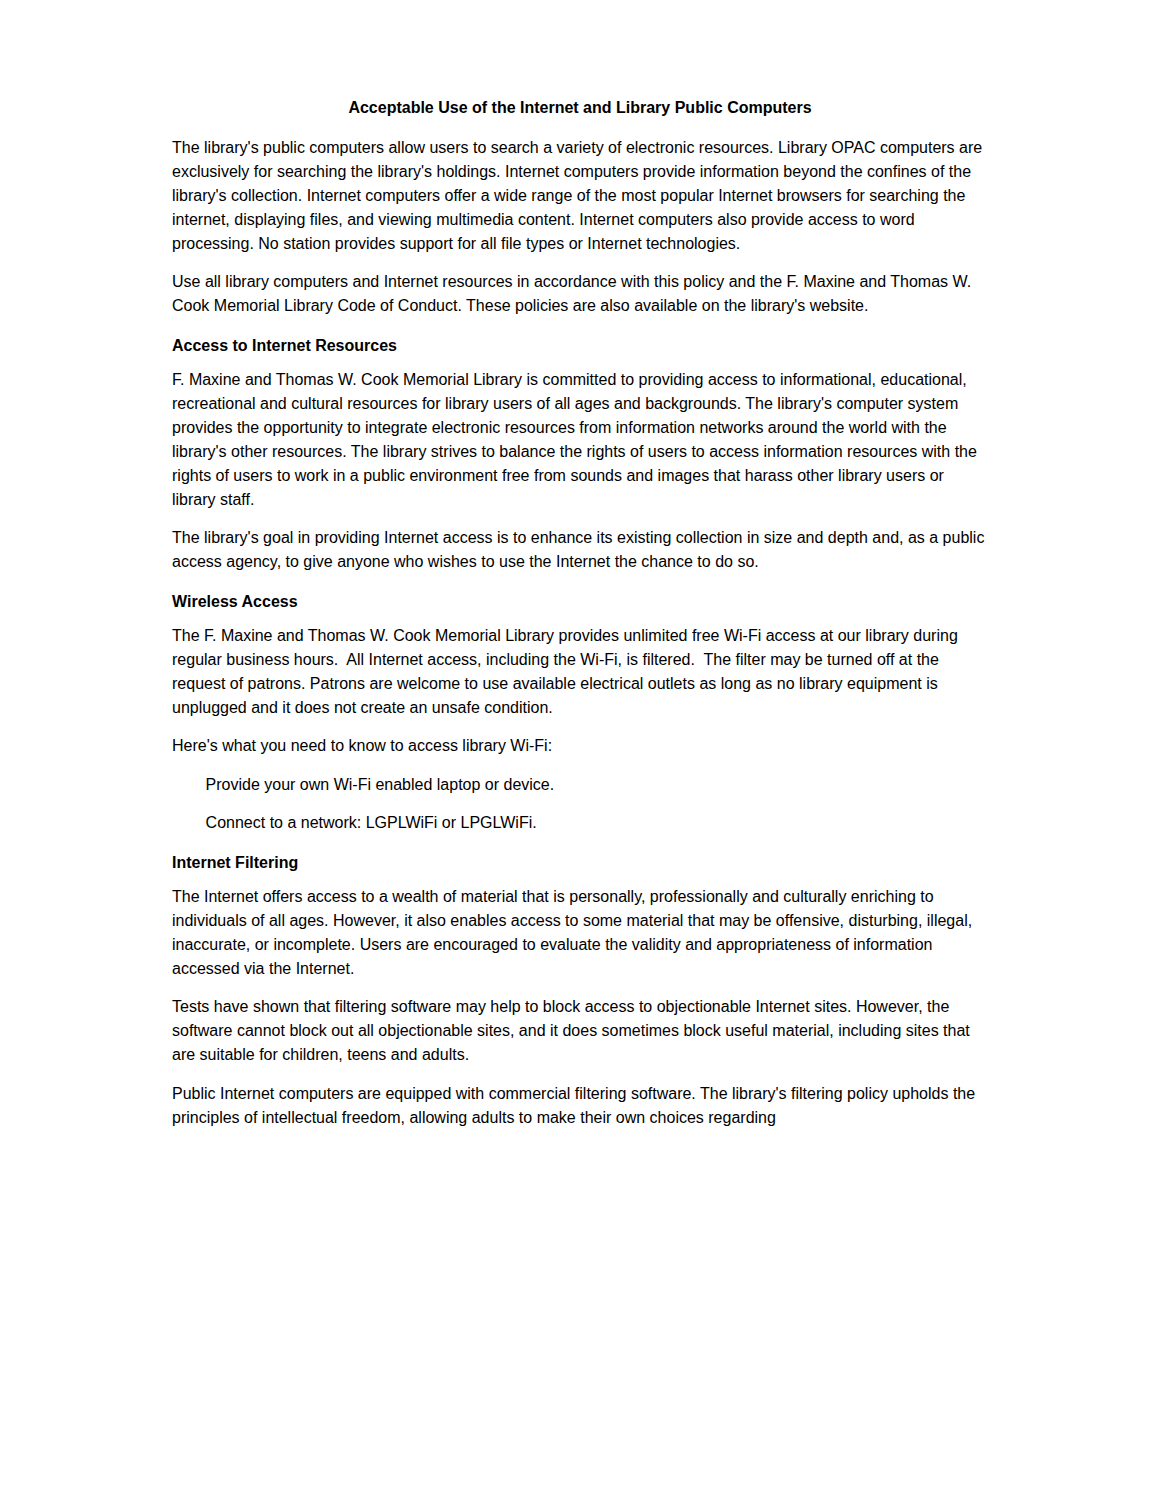Acceptable Use of the Internet and Library Public Computers
The library's public computers allow users to search a variety of electronic resources. Library OPAC computers are exclusively for searching the library's holdings. Internet computers provide information beyond the confines of the library's collection. Internet computers offer a wide range of the most popular Internet browsers for searching the internet, displaying files, and viewing multimedia content. Internet computers also provide access to word processing. No station provides support for all file types or Internet technologies.
Use all library computers and Internet resources in accordance with this policy and the F. Maxine and Thomas W. Cook Memorial Library Code of Conduct. These policies are also available on the library's website.
Access to Internet Resources
F. Maxine and Thomas W. Cook Memorial Library is committed to providing access to informational, educational, recreational and cultural resources for library users of all ages and backgrounds. The library's computer system provides the opportunity to integrate electronic resources from information networks around the world with the library's other resources. The library strives to balance the rights of users to access information resources with the rights of users to work in a public environment free from sounds and images that harass other library users or library staff.
The library's goal in providing Internet access is to enhance its existing collection in size and depth and, as a public access agency, to give anyone who wishes to use the Internet the chance to do so.
Wireless Access
The F. Maxine and Thomas W. Cook Memorial Library provides unlimited free Wi-Fi access at our library during regular business hours. All Internet access, including the Wi-Fi, is filtered. The filter may be turned off at the request of patrons. Patrons are welcome to use available electrical outlets as long as no library equipment is unplugged and it does not create an unsafe condition.
Here's what you need to know to access library Wi-Fi:
Provide your own Wi-Fi enabled laptop or device.
Connect to a network: LGPLWiFi or LPGLWiFi.
Internet Filtering
The Internet offers access to a wealth of material that is personally, professionally and culturally enriching to individuals of all ages. However, it also enables access to some material that may be offensive, disturbing, illegal, inaccurate, or incomplete. Users are encouraged to evaluate the validity and appropriateness of information accessed via the Internet.
Tests have shown that filtering software may help to block access to objectionable Internet sites. However, the software cannot block out all objectionable sites, and it does sometimes block useful material, including sites that are suitable for children, teens and adults.
Public Internet computers are equipped with commercial filtering software. The library's filtering policy upholds the principles of intellectual freedom, allowing adults to make their own choices regarding